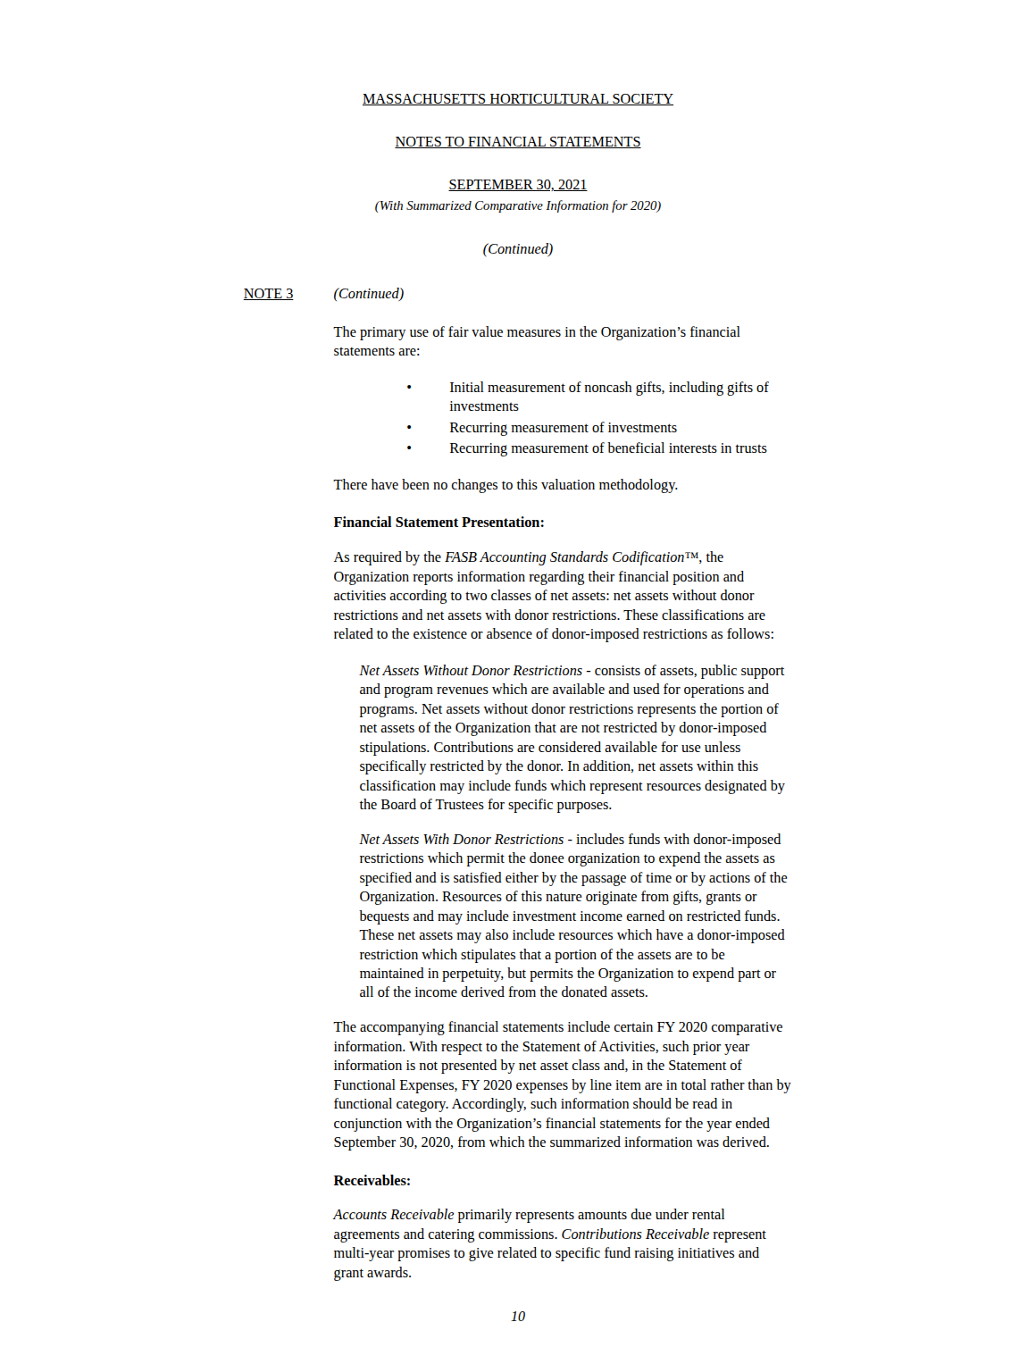MASSACHUSETTS HORTICULTURAL SOCIETY
NOTES TO FINANCIAL STATEMENTS
SEPTEMBER 30, 2021
(With Summarized Comparative Information for 2020)
(Continued)
NOTE 3
(Continued)
The primary use of fair value measures in the Organization’s financial statements are:
Initial measurement of noncash gifts, including gifts of investments
Recurring measurement of investments
Recurring measurement of beneficial interests in trusts
There have been no changes to this valuation methodology.
Financial Statement Presentation:
As required by the FASB Accounting Standards Codification™, the Organization reports information regarding their financial position and activities according to two classes of net assets: net assets without donor restrictions and net assets with donor restrictions. These classifications are related to the existence or absence of donor-imposed restrictions as follows:
Net Assets Without Donor Restrictions - consists of assets, public support and program revenues which are available and used for operations and programs. Net assets without donor restrictions represents the portion of net assets of the Organization that are not restricted by donor-imposed stipulations. Contributions are considered available for use unless specifically restricted by the donor. In addition, net assets within this classification may include funds which represent resources designated by the Board of Trustees for specific purposes.
Net Assets With Donor Restrictions - includes funds with donor-imposed restrictions which permit the donee organization to expend the assets as specified and is satisfied either by the passage of time or by actions of the Organization. Resources of this nature originate from gifts, grants or bequests and may include investment income earned on restricted funds. These net assets may also include resources which have a donor-imposed restriction which stipulates that a portion of the assets are to be maintained in perpetuity, but permits the Organization to expend part or all of the income derived from the donated assets.
The accompanying financial statements include certain FY 2020 comparative information. With respect to the Statement of Activities, such prior year information is not presented by net asset class and, in the Statement of Functional Expenses, FY 2020 expenses by line item are in total rather than by functional category. Accordingly, such information should be read in conjunction with the Organization’s financial statements for the year ended September 30, 2020, from which the summarized information was derived.
Receivables:
Accounts Receivable primarily represents amounts due under rental agreements and catering commissions. Contributions Receivable represent multi-year promises to give related to specific fund raising initiatives and grant awards.
10